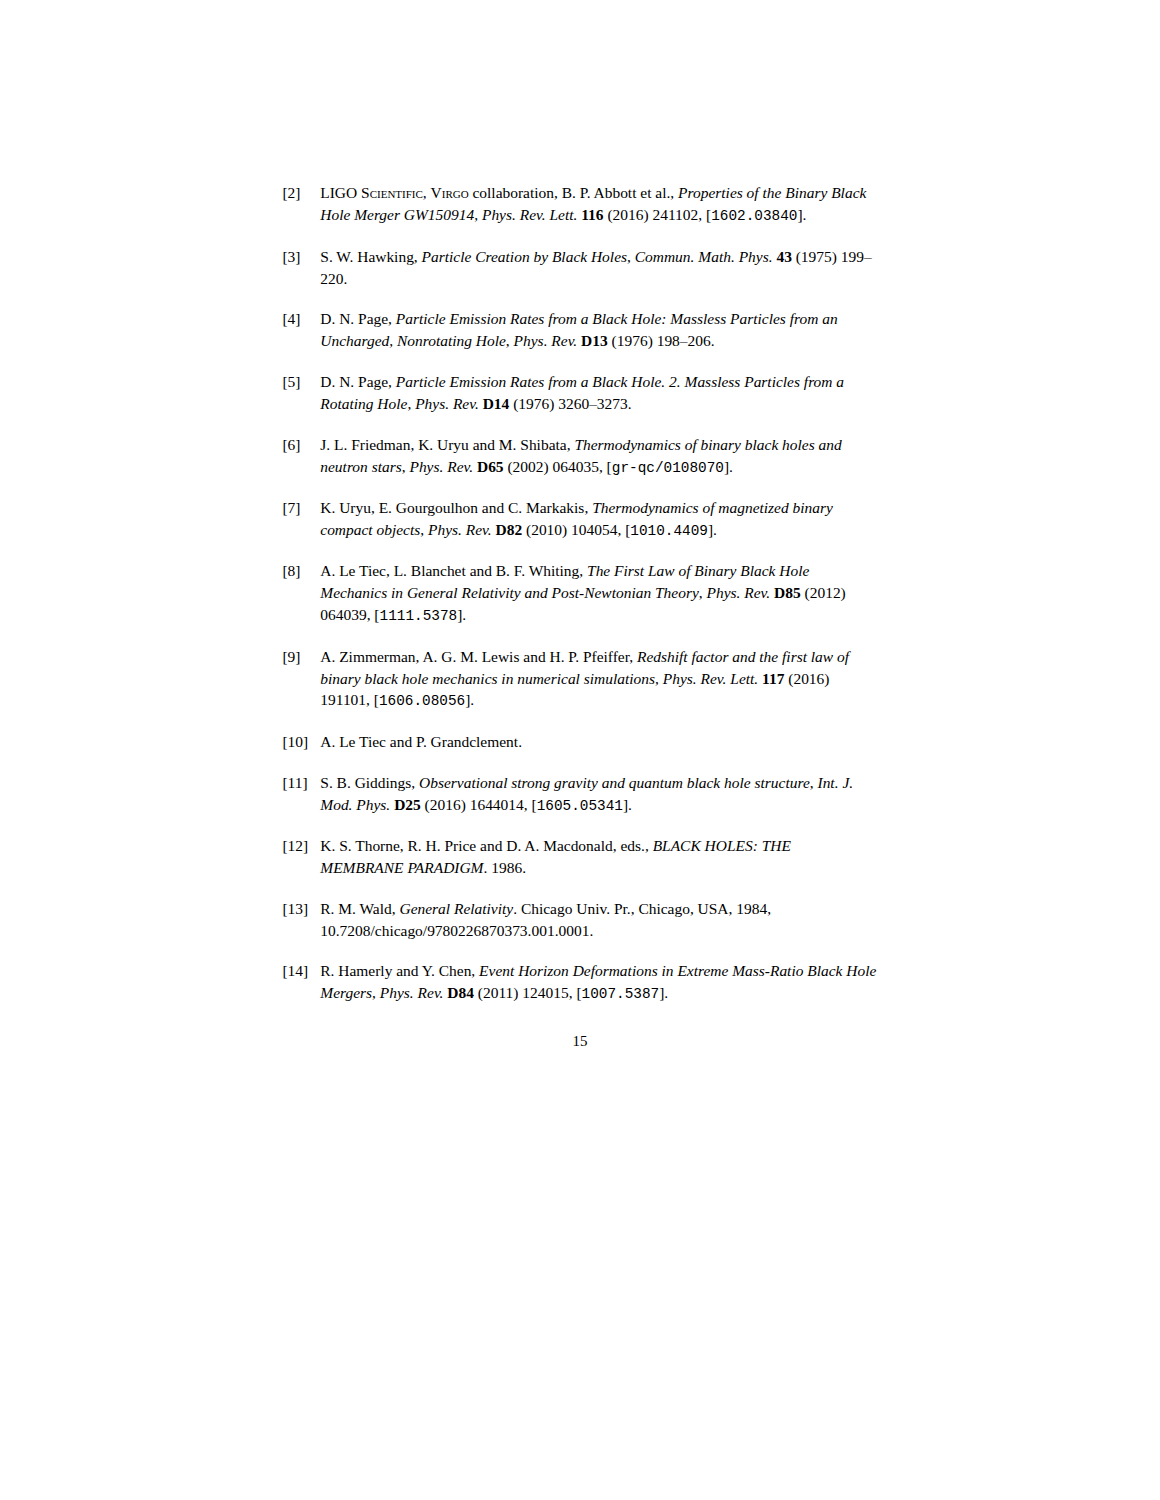[2] LIGO Scientific, Virgo collaboration, B. P. Abbott et al., Properties of the Binary Black Hole Merger GW150914, Phys. Rev. Lett. 116 (2016) 241102, [1602.03840].
[3] S. W. Hawking, Particle Creation by Black Holes, Commun. Math. Phys. 43 (1975) 199–220.
[4] D. N. Page, Particle Emission Rates from a Black Hole: Massless Particles from an Uncharged, Nonrotating Hole, Phys. Rev. D13 (1976) 198–206.
[5] D. N. Page, Particle Emission Rates from a Black Hole. 2. Massless Particles from a Rotating Hole, Phys. Rev. D14 (1976) 3260–3273.
[6] J. L. Friedman, K. Uryu and M. Shibata, Thermodynamics of binary black holes and neutron stars, Phys. Rev. D65 (2002) 064035, [gr-qc/0108070].
[7] K. Uryu, E. Gourgoulhon and C. Markakis, Thermodynamics of magnetized binary compact objects, Phys. Rev. D82 (2010) 104054, [1010.4409].
[8] A. Le Tiec, L. Blanchet and B. F. Whiting, The First Law of Binary Black Hole Mechanics in General Relativity and Post-Newtonian Theory, Phys. Rev. D85 (2012) 064039, [1111.5378].
[9] A. Zimmerman, A. G. M. Lewis and H. P. Pfeiffer, Redshift factor and the first law of binary black hole mechanics in numerical simulations, Phys. Rev. Lett. 117 (2016) 191101, [1606.08056].
[10] A. Le Tiec and P. Grandclement.
[11] S. B. Giddings, Observational strong gravity and quantum black hole structure, Int. J. Mod. Phys. D25 (2016) 1644014, [1605.05341].
[12] K. S. Thorne, R. H. Price and D. A. Macdonald, eds., BLACK HOLES: THE MEMBRANE PARADIGM. 1986.
[13] R. M. Wald, General Relativity. Chicago Univ. Pr., Chicago, USA, 1984, 10.7208/chicago/9780226870373.001.0001.
[14] R. Hamerly and Y. Chen, Event Horizon Deformations in Extreme Mass-Ratio Black Hole Mergers, Phys. Rev. D84 (2011) 124015, [1007.5387].
15